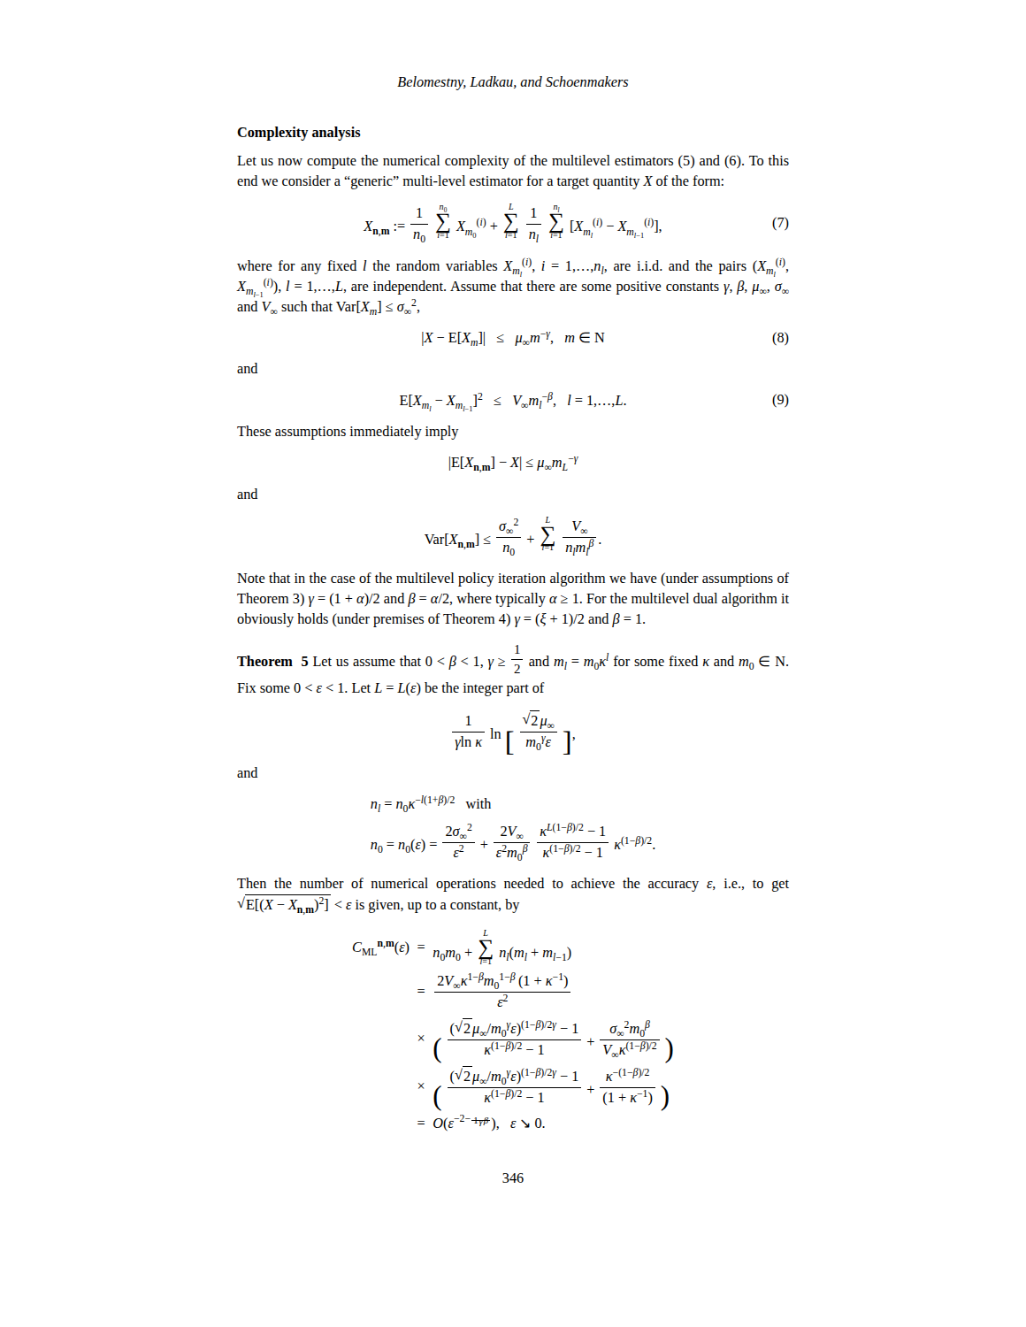Belomestny, Ladkau, and Schoenmakers
Complexity analysis
Let us now compute the numerical complexity of the multilevel estimators (5) and (6). To this end we consider a “generic” multi-level estimator for a target quantity X of the form:
Xn,m := 1 n0 n0∑i=1 Xm0(i) + L∑l=1 1 nl nl∑i=1 [Xml(i) − Xml−1(i)], (7)
where for any fixed l the random variables Xml(i), i = 1,…,nl, are i.i.d. and the pairs (Xml(i), Xml−1(i)), l = 1,…,L, are independent. Assume that there are some positive constants γ, β, μ∞, σ∞ and V∞ such that Var[Xm] ≤ σ∞2,
|X − E[Xm]| ≤ μ∞m−γ, m ∈ N (8)
and
E[Xml − Xml−1]2 ≤ V∞ml−β, l = 1,…,L. (9)
These assumptions immediately imply
|E[Xn,m] − X| ≤ μ∞mL−γ
and
Var[Xn,m] ≤ σ∞2 n0 + L∑l=1 V∞nlmlβ.
Note that in the case of the multilevel policy iteration algorithm we have (under assumptions of Theorem 3) γ = (1 + α)/2 and β = α/2, where typically α ≥ 1. For the multilevel dual algorithm it obviously holds (under premises of Theorem 4) γ = (ξ + 1)/2 and β = 1.
Theorem 5 Let us assume that 0 < β < 1, γ ≥ 12 and ml = m0κl for some fixed κ and m0 ∈ N. Fix some 0 < ε < 1. Let L = L(ε) be the integer part of
1 γln κ ln [ 2 μ∞m0γε ],
and
nl = n0κ−l(1+β)/2 with
n0 = n0(ε) = 2σ∞2 ε2 + 2V∞ε2m0β κL(1−β)/2 − 1 κ(1−β)/2 − 1 κ(1−β)/2.
Then the number of numerical operations needed to achieve the accuracy ε, i.e., to get E[(X − Xn,m)2] < ε is given, up to a constant, by
| C ML n , m ( ε ) | = | n 0 m 0 + L ∑ l =1 n l ( m l + m l −1 ) |
| | = | 2 V ∞ κ 1− β m 0 1− β (1 + κ −1 ) ε 2 |
| | × | ( ( 2 μ ∞ / m 0 γ ε ) (1− β )/2 γ − 1 κ (1− β )/2 − 1 + σ ∞ 2 m 0 β V ∞ κ (1− β )/2 ) |
| | × | ( ( 2 μ ∞ / m 0 γ ε ) (1− β )/2 γ − 1 κ (1− β )/2 − 1 + κ −(1− β )/2 (1 + κ −1 ) ) |
| | = | O ( ε −2− 1− β γ ), ε ↘ 0. |
346